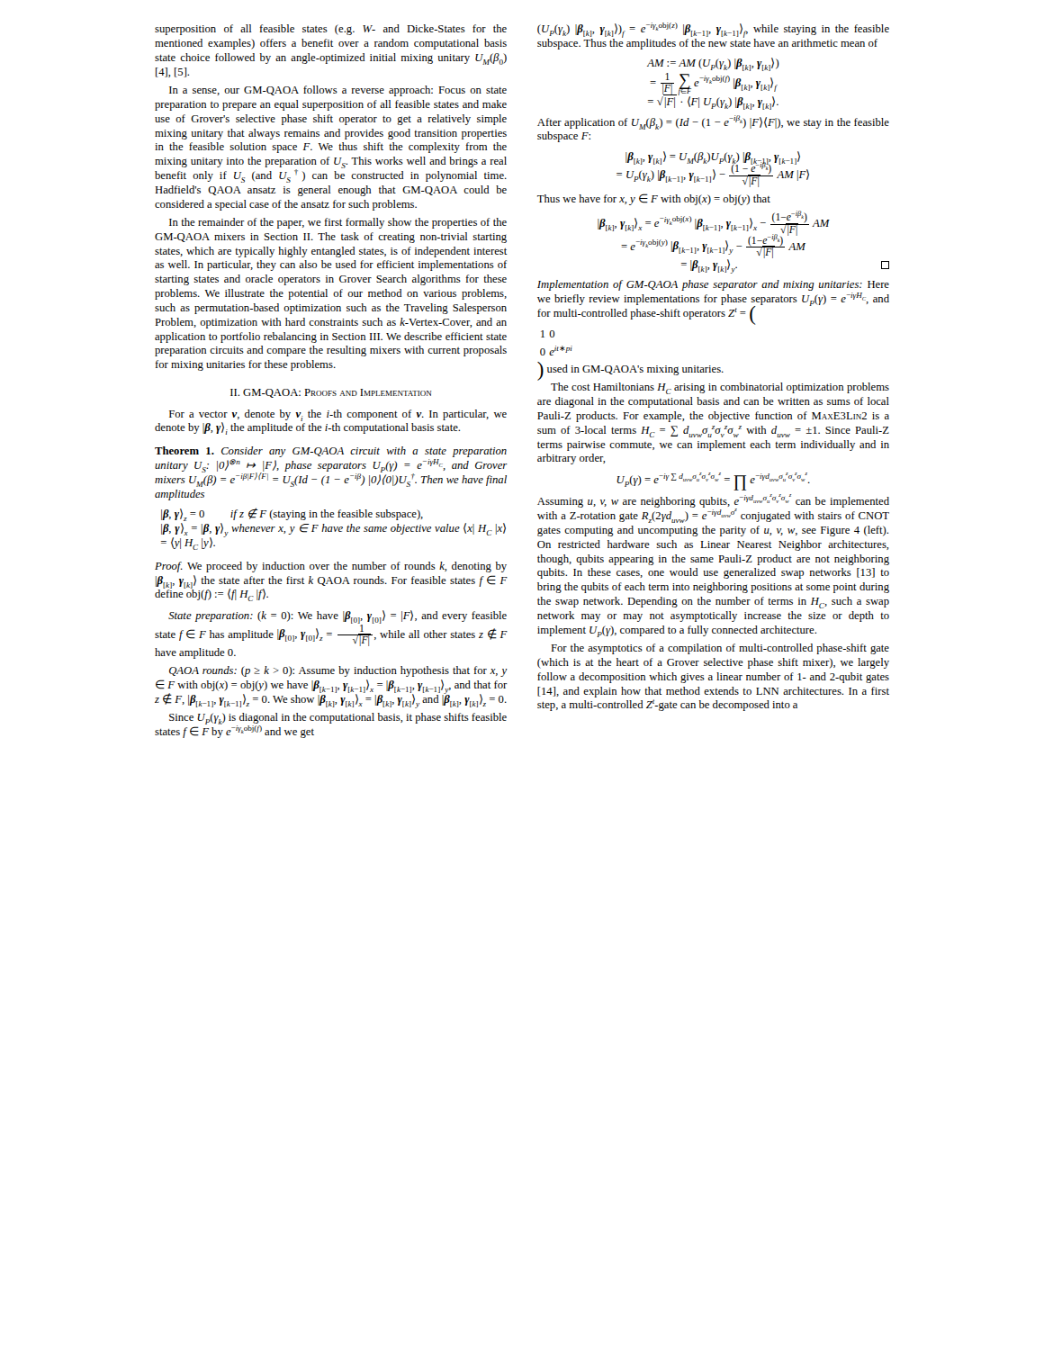superposition of all feasible states (e.g. W- and Dicke-States for the mentioned examples) offers a benefit over a random computational basis state choice followed by an angle-optimized initial mixing unitary UM(β0) [4], [5].
In a sense, our GM-QAOA follows a reverse approach: Focus on state preparation to prepare an equal superposition of all feasible states and make use of Grover's selective phase shift operator to get a relatively simple mixing unitary that always remains and provides good transition properties in the feasible solution space F. We thus shift the complexity from the mixing unitary into the preparation of US. This works well and brings a real benefit only if US (and US†) can be constructed in polynomial time. Hadfield's QAOA ansatz is general enough that GM-QAOA could be considered a special case of the ansatz for such problems.
In the remainder of the paper, we first formally show the properties of the GM-QAOA mixers in Section II. The task of creating non-trivial starting states, which are typically highly entangled states, is of independent interest as well. In particular, they can also be used for efficient implementations of starting states and oracle operators in Grover Search algorithms for these problems. We illustrate the potential of our method on various problems, such as permutation-based optimization such as the Traveling Salesperson Problem, optimization with hard constraints such as k-Vertex-Cover, and an application to portfolio rebalancing in Section III. We describe efficient state preparation circuits and compare the resulting mixers with current proposals for mixing unitaries for these problems.
II. GM-QAOA: Proofs and Implementation
For a vector v, denote by vi the i-th component of v. In particular, we denote by |β, γ⟩i the amplitude of the i-th computational basis state.
Theorem 1. Consider any GM-QAOA circuit with a state preparation unitary US: |0⟩⊗n ↦ |F⟩, phase separators UP(γ) = e−iγHC, and Grover mixers UM(β) = e−iβ|F⟩⟨F| = US(Id − (1 − e−iβ) |0⟩⟨0|)US†. Then we have final amplitudes
|β, γ⟩z = 0 if z ∉ F (staying in the feasible subspace),
|β, γ⟩x = |β, γ⟩y whenever x, y ∈ F have the same objective value ⟨x| HC |x⟩ = ⟨y| HC |y⟩.
Proof. We proceed by induction over the number of rounds k, denoting by |β[k], γ[k]⟩ the state after the first k QAOA rounds. For feasible states f ∈ F define obj(f) := ⟨f| HC |f⟩.
State preparation: (k = 0): We have |β[0], γ[0]⟩ = |F⟩, and every feasible state f ∈ F has amplitude |β[0], γ[0]⟩z = 1√|F|, while all other states z ∉ F have amplitude 0.
QAOA rounds: (p ≥ k > 0): Assume by induction hypothesis that for x, y ∈ F with obj(x) = obj(y) we have |β[k−1], γ[k−1]⟩x = |β[k−1], γ[k−1]⟩y, and that for z ∉ F, |β[k−1], γ[k−1]⟩z = 0. We show |β[k], γ[k]⟩x = |β[k], γ[k]⟩y and |β[k], γ[k]⟩z = 0.
Since UP(γk) is diagonal in the computational basis, it phase shifts feasible states f ∈ F by e−iγkobj(f) and we get
(UP(γk) |β[k], γ[k]⟩)f = e−iγkobj(z) |β[k−1], γ[k−1]⟩f, while staying in the feasible subspace. Thus the amplitudes of the new state have an arithmetic mean of
AM := AM (UP(γk) |β[k], γ[k]⟩)
= 1|F| ∑f∈F e−iγkobj(f) |β[k], γ[k]⟩f
= √|F| · ⟨F| UP(γk) |β[k], γ[k]⟩.
After application of UM(βk) = (Id − (1 − e−iβk) |F⟩⟨F|), we stay in the feasible subspace F:
|β[k], γ[k]⟩ = UM(βk)UP(γk) |β[k−1], γ[k−1]⟩
= UP(γk) |β[k−1], γ[k−1]⟩ − (1 − e−iβk)√|F| AM |F⟩
Thus we have for x, y ∈ F with obj(x) = obj(y) that
|β[k], γ[k]⟩x = e−iγkobj(x) |β[k−1], γ[k−1]⟩x − (1−e−iβk)√|F| AM
= e−iγkobj(y) |β[k−1], γ[k−1]⟩y − (1−e−iβk)√|F| AM
= |β[k], γ[k]⟩y.
Implementation of GM-QAOA phase separator and mixing unitaries: Here we briefly review implementations for phase separators UP(γ) = e−iγHC, and for multi-controlled phase-shift operators Zt = (
| 1 | 0 |
| 0 | e it ∗ pi |
) used in GM-QAOA's mixing unitaries.
The cost Hamiltonians HC arising in combinatorial optimization problems are diagonal in the computational basis and can be written as sums of local Pauli-Z products. For example, the objective function of Max E3Lin2 is a sum of 3-local terms HC = ∑ duvwσuzσvzσwz with duvw = ±1. Since Pauli-Z terms pairwise commute, we can implement each term individually and in arbitrary order,
UP(γ) = e−iγ ∑ duvwσuzσvzσwz = ∏ e−iγduvwσuzσvzσwz.
Assuming u, v, w are neighboring qubits, e−iγduvwσuzσvzσwz can be implemented with a Z-rotation gate Rz(2γduvw) = e−iγduvwσz conjugated with stairs of CNOT gates computing and uncomputing the parity of u, v, w, see Figure 4 (left). On restricted hardware such as Linear Nearest Neighbor architectures, though, qubits appearing in the same Pauli-Z product are not neighboring qubits. In these cases, one would use generalized swap networks [13] to bring the qubits of each term into neighboring positions at some point during the swap network. Depending on the number of terms in HC, such a swap network may or may not asymptotically increase the size or depth to implement UP(γ), compared to a fully connected architecture.
For the asymptotics of a compilation of multi-controlled phase-shift gate (which is at the heart of a Grover selective phase shift mixer), we largely follow a decomposition which gives a linear number of 1- and 2-qubit gates [14], and explain how that method extends to LNN architectures. In a first step, a multi-controlled Zt-gate can be decomposed into a